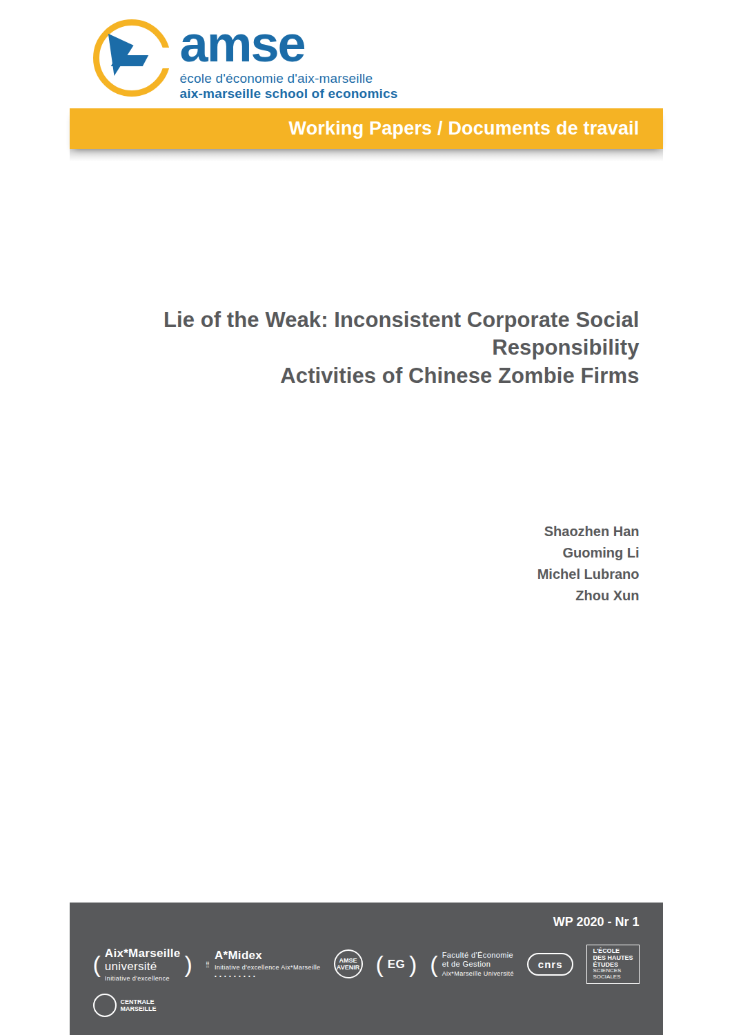amse
école d'économie d'aix-marseille
aix-marseille school of economics
Working Papers / Documents de travail
Lie of the Weak: Inconsistent Corporate Social Responsibility
Activities of Chinese Zombie Firms
Shaozhen Han
Guoming Li
Michel Lubrano
Zhou Xun
WP 2020 - Nr 1
( Aix*Marseille
université
Initiative d'excellence )
⣿ A*Midex
Initiative d'excellence Aix*Marseille
• • • • • • • • •
AMSE
AVENIR
( EG )
( Faculté d'Économie
et de Gestion
Aix*Marseille Université
cnrs
L'ÉCOLE DES HAUTES ÉTUDES SCIENCES
SOCIALES
CENTRALE
MARSEILLE